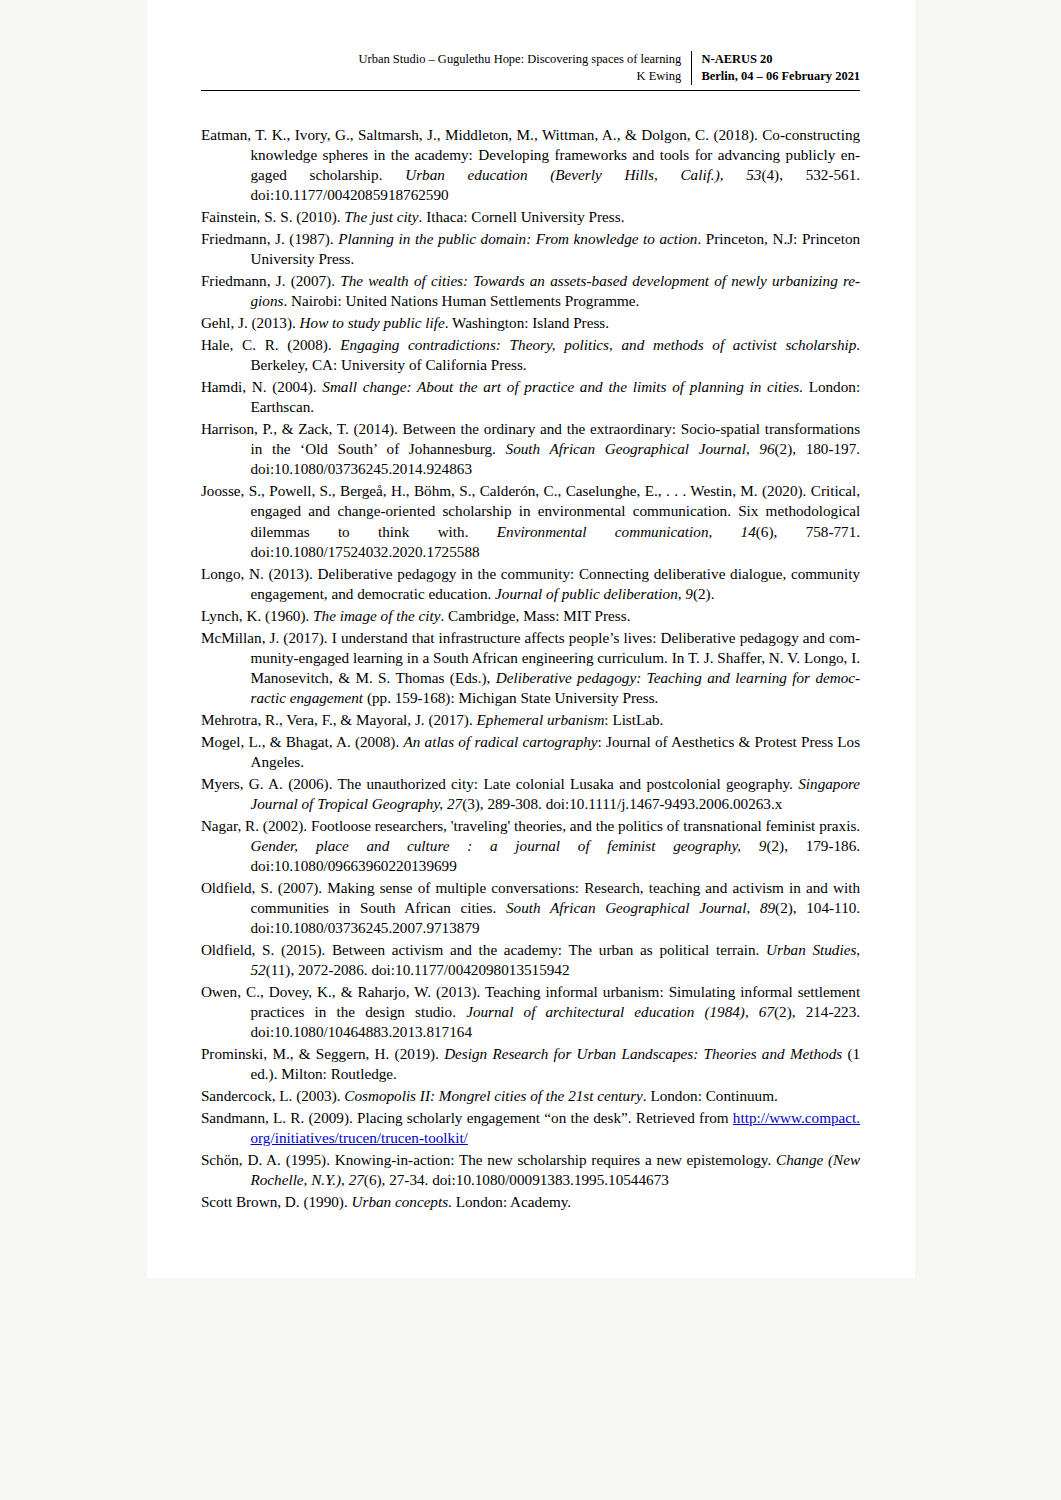Urban Studio – Gugulethu Hope: Discovering spaces of learning
K Ewing
N-AERUS 20
Berlin, 04 – 06 February 2021
Eatman, T. K., Ivory, G., Saltmarsh, J., Middleton, M., Wittman, A., & Dolgon, C. (2018). Co-constructing knowledge spheres in the academy: Developing frameworks and tools for advancing publicly engaged scholarship. Urban education (Beverly Hills, Calif.), 53(4), 532-561. doi:10.1177/0042085918762590
Fainstein, S. S. (2010). The just city. Ithaca: Cornell University Press.
Friedmann, J. (1987). Planning in the public domain: From knowledge to action. Princeton, N.J: Princeton University Press.
Friedmann, J. (2007). The wealth of cities: Towards an assets-based development of newly urbanizing regions. Nairobi: United Nations Human Settlements Programme.
Gehl, J. (2013). How to study public life. Washington: Island Press.
Hale, C. R. (2008). Engaging contradictions: Theory, politics, and methods of activist scholarship. Berkeley, CA: University of California Press.
Hamdi, N. (2004). Small change: About the art of practice and the limits of planning in cities. London: Earthscan.
Harrison, P., & Zack, T. (2014). Between the ordinary and the extraordinary: Socio-spatial transformations in the ‘Old South’ of Johannesburg. South African Geographical Journal, 96(2), 180-197. doi:10.1080/03736245.2014.924863
Joosse, S., Powell, S., Bergeå, H., Böhm, S., Calderón, C., Caselunghe, E., . . . Westin, M. (2020). Critical, engaged and change-oriented scholarship in environmental communication. Six methodological dilemmas to think with. Environmental communication, 14(6), 758-771. doi:10.1080/17524032.2020.1725588
Longo, N. (2013). Deliberative pedagogy in the community: Connecting deliberative dialogue, community engagement, and democratic education. Journal of public deliberation, 9(2).
Lynch, K. (1960). The image of the city. Cambridge, Mass: MIT Press.
McMillan, J. (2017). I understand that infrastructure affects people’s lives: Deliberative pedagogy and community-engaged learning in a South African engineering curriculum. In T. J. Shaffer, N. V. Longo, I. Manosevitch, & M. S. Thomas (Eds.), Deliberative pedagogy: Teaching and learning for democractic engagement (pp. 159-168): Michigan State University Press.
Mehrotra, R., Vera, F., & Mayoral, J. (2017). Ephemeral urbanism: ListLab.
Mogel, L., & Bhagat, A. (2008). An atlas of radical cartography: Journal of Aesthetics & Protest Press Los Angeles.
Myers, G. A. (2006). The unauthorized city: Late colonial Lusaka and postcolonial geography. Singapore Journal of Tropical Geography, 27(3), 289-308. doi:10.1111/j.1467-9493.2006.00263.x
Nagar, R. (2002). Footloose researchers, 'traveling' theories, and the politics of transnational feminist praxis. Gender, place and culture : a journal of feminist geography, 9(2), 179-186. doi:10.1080/09663960220139699
Oldfield, S. (2007). Making sense of multiple conversations: Research, teaching and activism in and with communities in South African cities. South African Geographical Journal, 89(2), 104-110. doi:10.1080/03736245.2007.9713879
Oldfield, S. (2015). Between activism and the academy: The urban as political terrain. Urban Studies, 52(11), 2072-2086. doi:10.1177/0042098013515942
Owen, C., Dovey, K., & Raharjo, W. (2013). Teaching informal urbanism: Simulating informal settlement practices in the design studio. Journal of architectural education (1984), 67(2), 214-223. doi:10.1080/10464883.2013.817164
Prominski, M., & Seggern, H. (2019). Design Research for Urban Landscapes: Theories and Methods (1 ed.). Milton: Routledge.
Sandercock, L. (2003). Cosmopolis II: Mongrel cities of the 21st century. London: Continuum.
Sandmann, L. R. (2009). Placing scholarly engagement “on the desk”. Retrieved from http://www.compact.org/initiatives/trucen/trucen-toolkit/
Schön, D. A. (1995). Knowing-in-action: The new scholarship requires a new epistemology. Change (New Rochelle, N.Y.), 27(6), 27-34. doi:10.1080/00091383.1995.10544673
Scott Brown, D. (1990). Urban concepts. London: Academy.